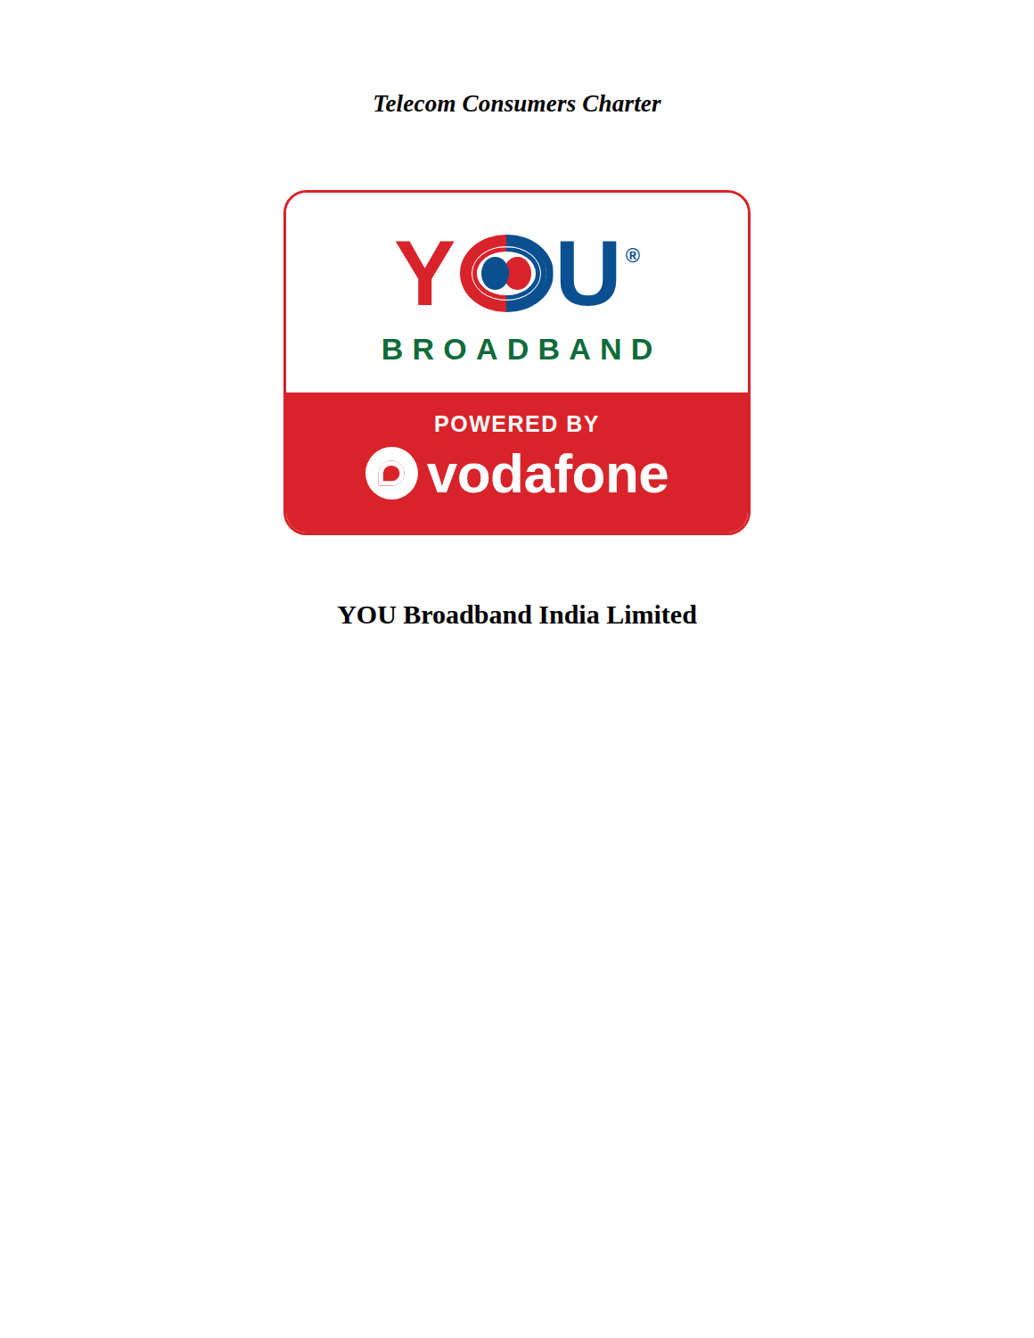Telecom Consumers Charter
Y U®
BROADBAND
POWERED BY
vodafone
YOU Broadband India Limited